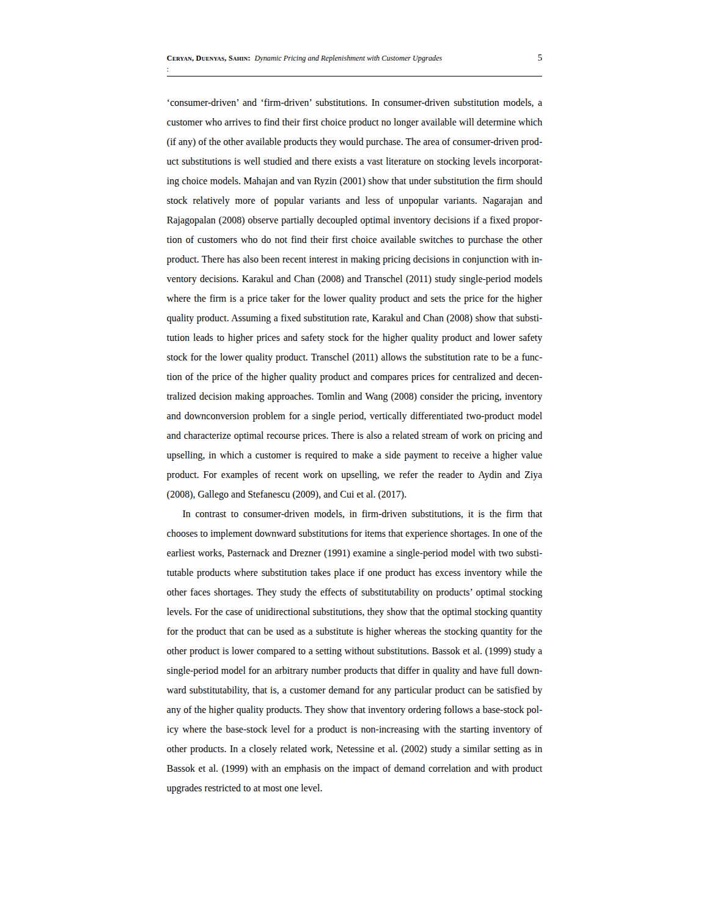Ceryan, Duenyas, Sahin: Dynamic Pricing and Replenishment with Customer Upgrades 5
:
‘consumer-driven’ and ‘firm-driven’ substitutions. In consumer-driven substitution models, a customer who arrives to find their first choice product no longer available will determine which (if any) of the other available products they would purchase. The area of consumer-driven product substitutions is well studied and there exists a vast literature on stocking levels incorporating choice models. Mahajan and van Ryzin (2001) show that under substitution the firm should stock relatively more of popular variants and less of unpopular variants. Nagarajan and Rajagopalan (2008) observe partially decoupled optimal inventory decisions if a fixed proportion of customers who do not find their first choice available switches to purchase the other product. There has also been recent interest in making pricing decisions in conjunction with inventory decisions. Karakul and Chan (2008) and Transchel (2011) study single-period models where the firm is a price taker for the lower quality product and sets the price for the higher quality product. Assuming a fixed substitution rate, Karakul and Chan (2008) show that substitution leads to higher prices and safety stock for the higher quality product and lower safety stock for the lower quality product. Transchel (2011) allows the substitution rate to be a function of the price of the higher quality product and compares prices for centralized and decentralized decision making approaches. Tomlin and Wang (2008) consider the pricing, inventory and downconversion problem for a single period, vertically differentiated two-product model and characterize optimal recourse prices. There is also a related stream of work on pricing and upselling, in which a customer is required to make a side payment to receive a higher value product. For examples of recent work on upselling, we refer the reader to Aydin and Ziya (2008), Gallego and Stefanescu (2009), and Cui et al. (2017).
In contrast to consumer-driven models, in firm-driven substitutions, it is the firm that chooses to implement downward substitutions for items that experience shortages. In one of the earliest works, Pasternack and Drezner (1991) examine a single-period model with two substitutable products where substitution takes place if one product has excess inventory while the other faces shortages. They study the effects of substitutability on products’ optimal stocking levels. For the case of unidirectional substitutions, they show that the optimal stocking quantity for the product that can be used as a substitute is higher whereas the stocking quantity for the other product is lower compared to a setting without substitutions. Bassok et al. (1999) study a single-period model for an arbitrary number products that differ in quality and have full downward substitutability, that is, a customer demand for any particular product can be satisfied by any of the higher quality products. They show that inventory ordering follows a base-stock policy where the base-stock level for a product is non-increasing with the starting inventory of other products. In a closely related work, Netessine et al. (2002) study a similar setting as in Bassok et al. (1999) with an emphasis on the impact of demand correlation and with product upgrades restricted to at most one level.